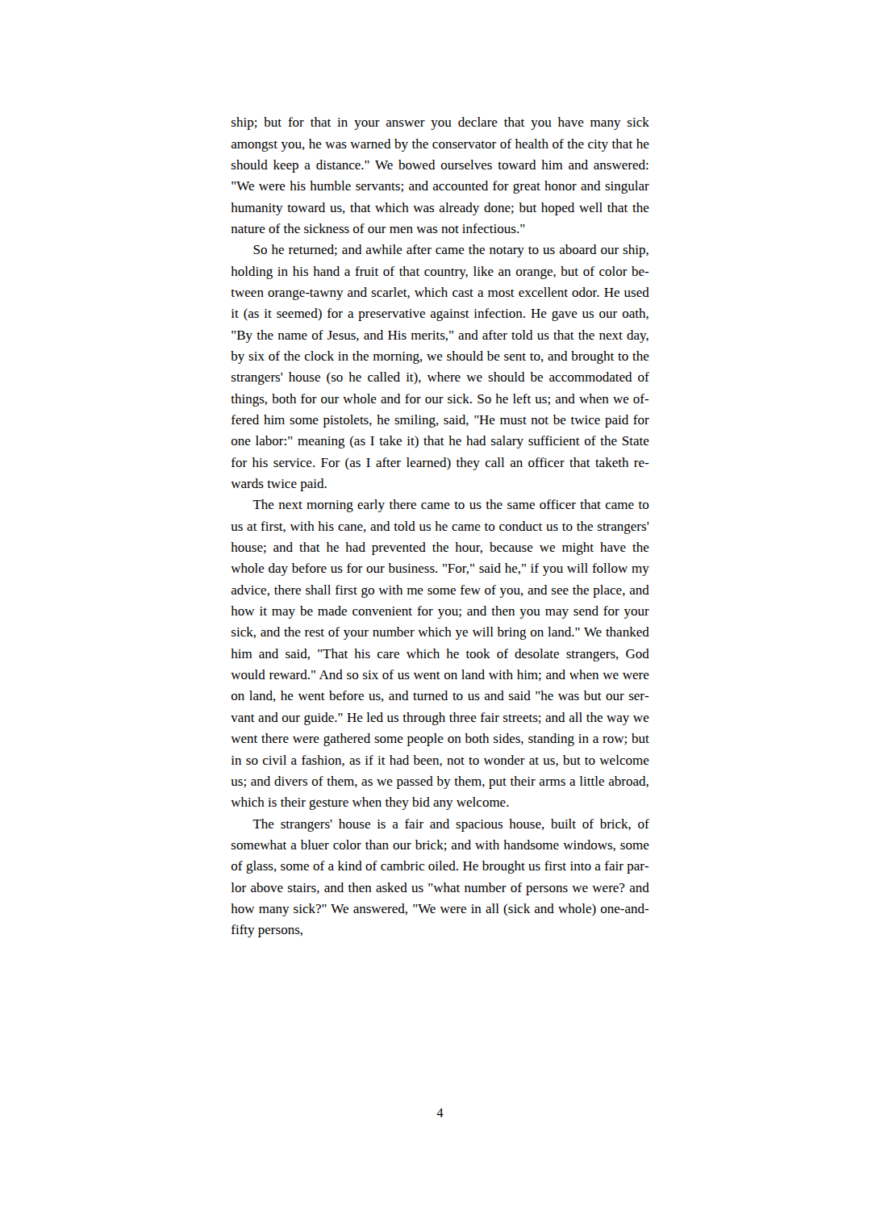ship; but for that in your answer you declare that you have many sick amongst you, he was warned by the conservator of health of the city that he should keep a distance." We bowed ourselves toward him and answered: "We were his humble servants; and accounted for great honor and singular humanity toward us, that which was already done; but hoped well that the nature of the sickness of our men was not infectious."
So he returned; and awhile after came the notary to us aboard our ship, holding in his hand a fruit of that country, like an orange, but of color between orange-tawny and scarlet, which cast a most excellent odor. He used it (as it seemed) for a preservative against infection. He gave us our oath, "By the name of Jesus, and His merits," and after told us that the next day, by six of the clock in the morning, we should be sent to, and brought to the strangers' house (so he called it), where we should be accommodated of things, both for our whole and for our sick. So he left us; and when we offered him some pistolets, he smiling, said, "He must not be twice paid for one labor:" meaning (as I take it) that he had salary sufficient of the State for his service. For (as I after learned) they call an officer that taketh rewards twice paid.
The next morning early there came to us the same officer that came to us at first, with his cane, and told us he came to conduct us to the strangers' house; and that he had prevented the hour, because we might have the whole day before us for our business. "For," said he," if you will follow my advice, there shall first go with me some few of you, and see the place, and how it may be made convenient for you; and then you may send for your sick, and the rest of your number which ye will bring on land." We thanked him and said, "That his care which he took of desolate strangers, God would reward." And so six of us went on land with him; and when we were on land, he went before us, and turned to us and said "he was but our servant and our guide." He led us through three fair streets; and all the way we went there were gathered some people on both sides, standing in a row; but in so civil a fashion, as if it had been, not to wonder at us, but to welcome us; and divers of them, as we passed by them, put their arms a little abroad, which is their gesture when they bid any welcome.
The strangers' house is a fair and spacious house, built of brick, of somewhat a bluer color than our brick; and with handsome windows, some of glass, some of a kind of cambric oiled. He brought us first into a fair parlor above stairs, and then asked us "what number of persons we were? and how many sick?" We answered, "We were in all (sick and whole) one-and-fifty persons,
4